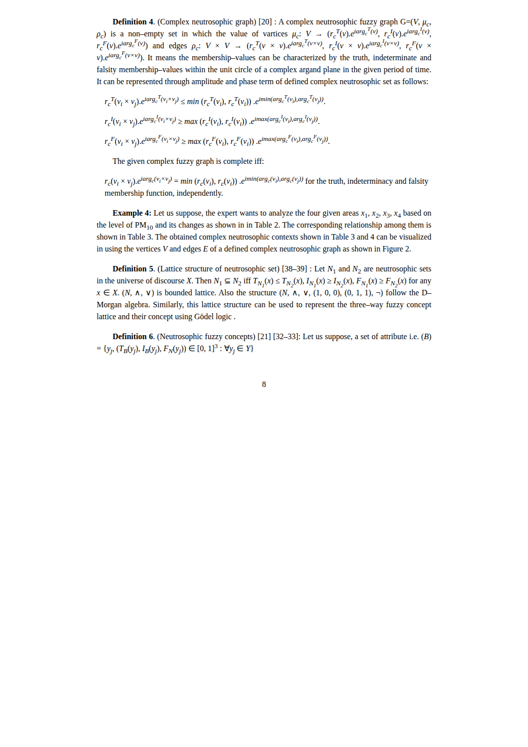Definition 4. (Complex neutrosophic graph) [20] : A complex neutrosophic fuzzy graph G=(V, μc, ρc) is a non–empty set in which the value of vartices μc: V → (rcT(v).eiargcT(v), rcI(v).eiargcI(v), rcF(v).eiargcF(v)) and edges ρc: V × V → (rcT(v × v).eiargcT(v×v), rcI(v × v).eiargcI(v×v), rcF(v × v).eiargcF(v×v)). It means the membership–values can be characterized by the truth, indeterminate and falsity membership–values within the unit circle of a complex argand plane in the given period of time. It can be represented through amplitude and phase term of defined complex neutrosophic set as follows:
rcT(vi × vj).eiargcT(vi×vj) ≤ min (rcT(vi), rcT(vi)) .eimin(argcT(vi),argcT(vj)).
rcI(vi × vj).eiargcI(vi×vj) ≥ max (rcI(vi), rcI(vi)) .eimax(argcI(vi),argcI(vj)).
rcF(vi × vj).eiargcF(vi×vj) ≥ max (rcF(vi), rcF(vi)) .eimax(argcF(vi),argcF(vj)).
The given complex fuzzy graph is complete iff:
rc(vi × vj).eiargc(vi×vj) = min (rc(vi), rc(vi)) .eimin(argc(vi),argc(vj)) for the truth, indeterminacy and falsity membership function, independently.
Example 4: Let us suppose, the expert wants to analyze the four given areas x1, x2, x3, x4 based on the level of PM10 and its changes as shown in in Table 2. The corresponding relationship among them is shown in Table 3. The obtained complex neutrosophic contexts shown in Table 3 and 4 can be visualized in using the vertices V and edges E of a defined complex neutrosophic graph as shown in Figure 2.
Definition 5. (Lattice structure of neutrosophic set) [38–39] : Let N1 and N2 are neutrosophic sets in the universe of discourse X. Then N1 ⊆ N2 iff TN1(x) ≤ TN2(x), IN1(x) ≥ IN2(x), FN1(x) ≥ FN2(x) for any x ∈ X. (N, ∧, ∨) is bounded lattice. Also the structure (N, ∧, ∨, (1, 0, 0), (0, 1, 1), ¬) follow the D–Morgan algebra. Similarly, this lattice structure can be used to represent the three–way fuzzy concept lattice and their concept using Gödel logic .
Definition 6. (Neutrosophic fuzzy concepts) [21] [32–33]: Let us suppose, a set of attribute i.e. (B) = {yj, (TB(yj), IB(yj), FN(yj)) ∈ [0, 1]3 : ∀yj ∈ Y}
8